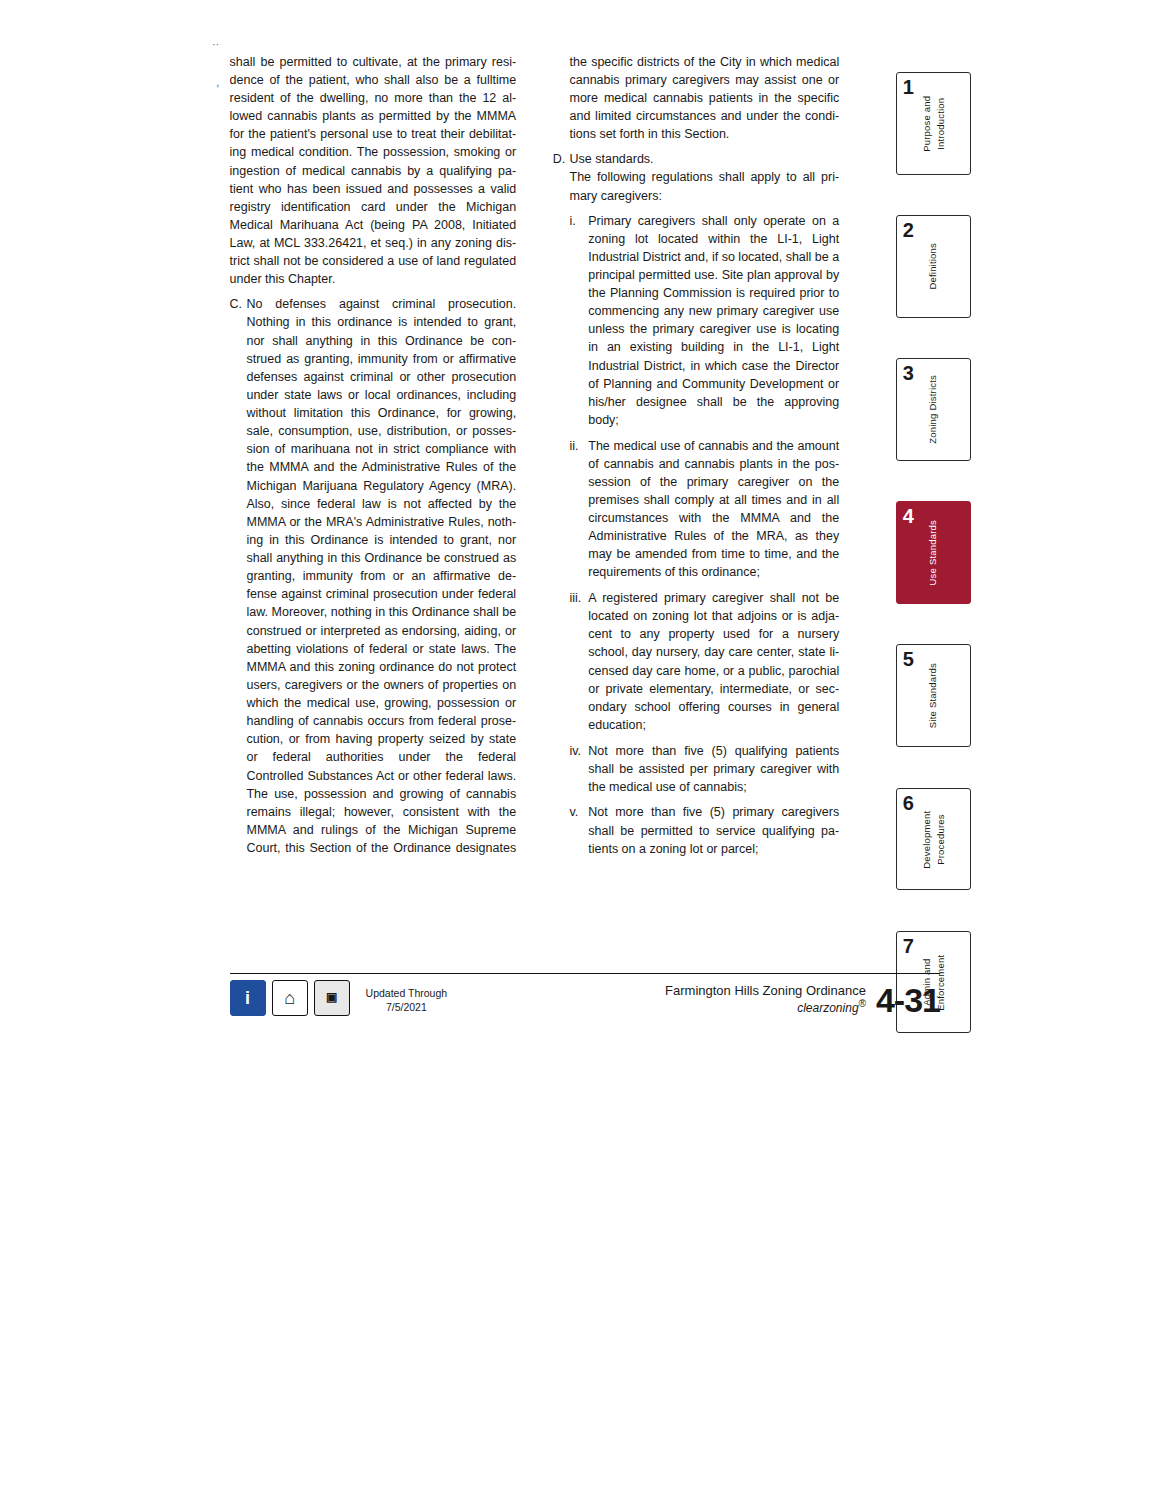··
,
1 Purpose and Introduction
2 Definitions
3 Zoning Districts
4 Use Standards
5 Site Standards
6 Development Procedures
7 Admin and Enforcement
shall be permitted to cultivate, at the primary residence of the patient, who shall also be a fulltime resident of the dwelling, no more than the 12 allowed cannabis plants as permitted by the MMMA for the patient's personal use to treat their debilitating medical condition. The possession, smoking or ingestion of medical cannabis by a qualifying patient who has been issued and possesses a valid registry identification card under the Michigan Medical Marihuana Act (being PA 2008, Initiated Law, at MCL 333.26421, et seq.) in any zoning district shall not be considered a use of land regulated under this Chapter.
C. No defenses against criminal prosecution. Nothing in this ordinance is intended to grant, nor shall anything in this Ordinance be construed as granting, immunity from or affirmative defenses against criminal or other prosecution under state laws or local ordinances, including without limitation this Ordinance, for growing, sale, consumption, use, distribution, or possession of marihuana not in strict compliance with the MMMA and the Administrative Rules of the Michigan Marijuana Regulatory Agency (MRA). Also, since federal law is not affected by the MMMA or the MRA's Administrative Rules, nothing in this Ordinance is intended to grant, nor shall anything in this Ordinance be construed as granting, immunity from or an affirmative defense against criminal prosecution under federal law. Moreover, nothing in this Ordinance shall be construed or interpreted as endorsing, aiding, or abetting violations of federal or state laws. The MMMA and this zoning ordinance do not protect users, caregivers or the owners of properties on which the medical use, growing, possession or handling of cannabis occurs from federal prosecution, or from having property seized by state or federal authorities under the federal Controlled Substances Act or other federal laws. The use, possession and growing of cannabis remains illegal; however, consistent with the MMMA and rulings of the Michigan Supreme Court, this Section of the Ordinance designates the specific districts of the City in which medical cannabis primary caregivers may assist one or more medical cannabis patients in the specific and limited circumstances and under the conditions set forth in this Section.
D. Use standards.
The following regulations shall apply to all primary caregivers:
i. Primary caregivers shall only operate on a zoning lot located within the LI-1, Light Industrial District and, if so located, shall be a principal permitted use. Site plan approval by the Planning Commission is required prior to commencing any new primary caregiver use unless the primary caregiver use is locating in an existing building in the LI-1, Light Industrial District, in which case the Director of Planning and Community Development or his/her designee shall be the approving body;
ii. The medical use of cannabis and the amount of cannabis and cannabis plants in the possession of the primary caregiver on the premises shall comply at all times and in all circumstances with the MMMA and the Administrative Rules of the MRA, as they may be amended from time to time, and the requirements of this ordinance;
iii. A registered primary caregiver shall not be located on zoning lot that adjoins or is adjacent to any property used for a nursery school, day nursery, day care center, state licensed day care home, or a public, parochial or private elementary, intermediate, or secondary school offering courses in general education;
iv. Not more than five (5) qualifying patients shall be assisted per primary caregiver with the medical use of cannabis;
v. Not more than five (5) primary caregivers shall be permitted to service qualifying patients on a zoning lot or parcel;
i
⌂
▣
Updated Through
7/5/2021
Farmington Hills Zoning Ordinance
clearzoning®
4-31